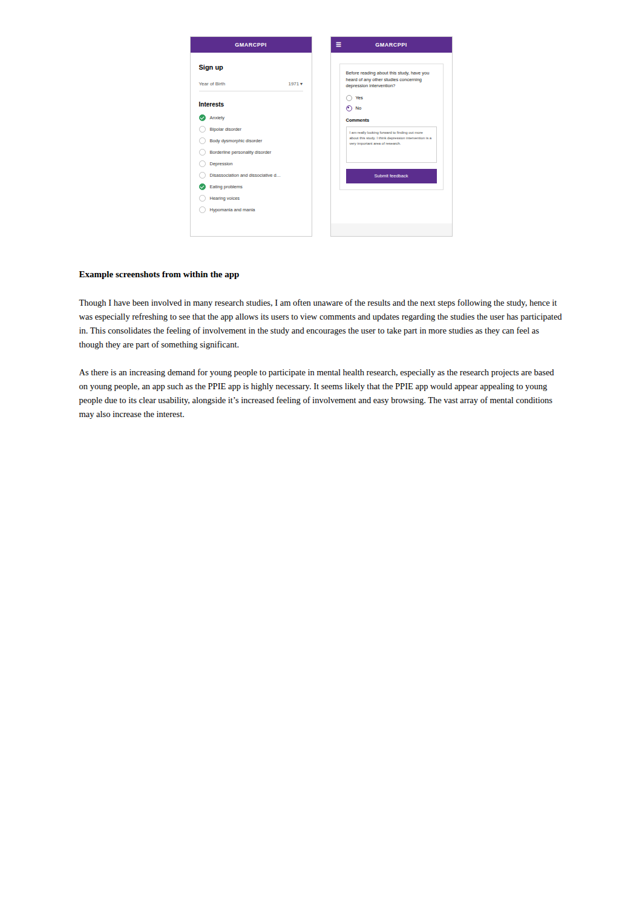GMARCPPI
Sign up
Year of Birth 1971 ▾
Interests
Anxiety
Bipolar disorder
Body dysmorphic disorder
Borderline personality disorder
Depression
Disassociation and dissociative d…
Eating problems
Hearing voices
Hypomania and mania
☰GMARCPPI
Before reading about this study, have you heard of any other studies concerning depression intervention?
Yes
No
Comments
I am really looking forward to finding out more about this study. I think depression intervention is a very important area of research.
Submit feedback
Example screenshots from within the app
Though I have been involved in many research studies, I am often unaware of the results and the next steps following the study, hence it was especially refreshing to see that the app allows its users to view comments and updates regarding the studies the user has participated in. This consolidates the feeling of involvement in the study and encourages the user to take part in more studies as they can feel as though they are part of something significant.
As there is an increasing demand for young people to participate in mental health research, especially as the research projects are based on young people, an app such as the PPIE app is highly necessary. It seems likely that the PPIE app would appear appealing to young people due to its clear usability, alongside it’s increased feeling of involvement and easy browsing. The vast array of mental conditions may also increase the interest.